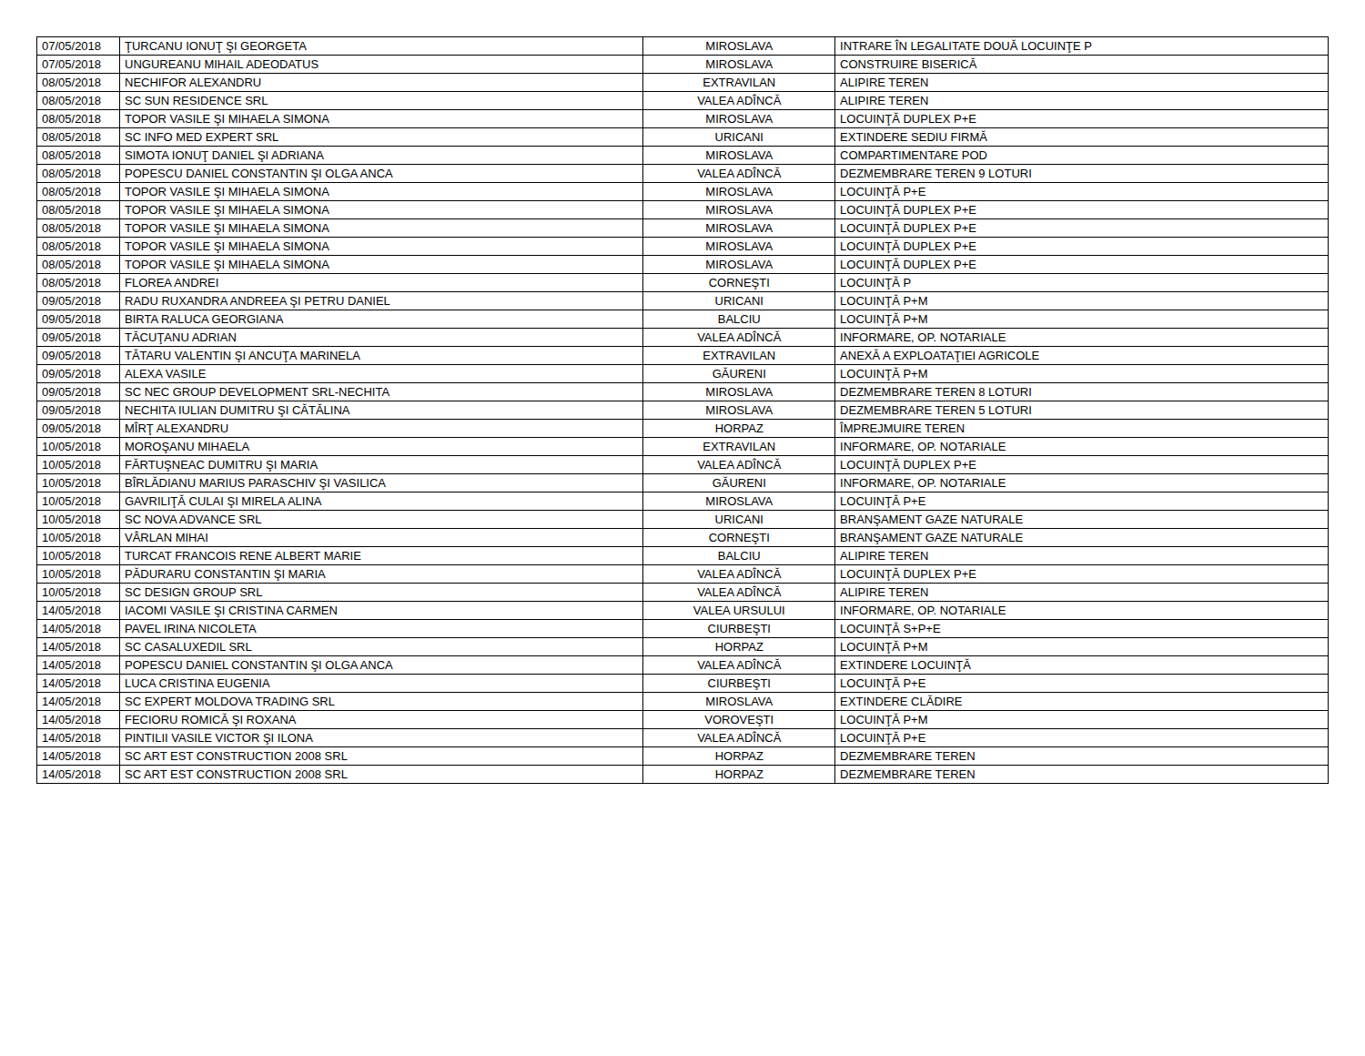| 07/05/2018 | ŢURCANU IONUŢ ŞI GEORGETA | MIROSLAVA | INTRARE ÎN LEGALITATE DOUĂ LOCUINŢE P |
| 07/05/2018 | UNGUREANU MIHAIL ADEODATUS | MIROSLAVA | CONSTRUIRE BISERICĂ |
| 08/05/2018 | NECHIFOR ALEXANDRU | EXTRAVILAN | ALIPIRE TEREN |
| 08/05/2018 | SC SUN RESIDENCE SRL | VALEA ADÎNCĂ | ALIPIRE TEREN |
| 08/05/2018 | TOPOR VASILE ŞI MIHAELA SIMONA | MIROSLAVA | LOCUINŢĂ DUPLEX P+E |
| 08/05/2018 | SC INFO MED EXPERT SRL | URICANI | EXTINDERE SEDIU FIRMĂ |
| 08/05/2018 | SIMOTA IONUŢ DANIEL ŞI ADRIANA | MIROSLAVA | COMPARTIMENTARE POD |
| 08/05/2018 | POPESCU DANIEL CONSTANTIN ŞI OLGA ANCA | VALEA ADÎNCĂ | DEZMEMBRARE TEREN 9 LOTURI |
| 08/05/2018 | TOPOR VASILE ŞI MIHAELA SIMONA | MIROSLAVA | LOCUINŢĂ P+E |
| 08/05/2018 | TOPOR VASILE ŞI MIHAELA SIMONA | MIROSLAVA | LOCUINŢĂ DUPLEX P+E |
| 08/05/2018 | TOPOR VASILE ŞI MIHAELA SIMONA | MIROSLAVA | LOCUINŢĂ DUPLEX P+E |
| 08/05/2018 | TOPOR VASILE ŞI MIHAELA SIMONA | MIROSLAVA | LOCUINŢĂ DUPLEX P+E |
| 08/05/2018 | TOPOR VASILE ŞI MIHAELA SIMONA | MIROSLAVA | LOCUINŢĂ DUPLEX P+E |
| 08/05/2018 | FLOREA ANDREI | CORNEŞTI | LOCUINŢĂ P |
| 09/05/2018 | RADU RUXANDRA ANDREEA ŞI PETRU DANIEL | URICANI | LOCUINŢĂ P+M |
| 09/05/2018 | BIRTA RALUCA GEORGIANA | BALCIU | LOCUINŢĂ P+M |
| 09/05/2018 | TĂCUŢANU ADRIAN | VALEA ADÎNCĂ | INFORMARE, OP. NOTARIALE |
| 09/05/2018 | TĂTARU VALENTIN ŞI ANCUŢA MARINELA | EXTRAVILAN | ANEXĂ A EXPLOATAŢIEI AGRICOLE |
| 09/05/2018 | ALEXA VASILE | GĂURENI | LOCUINŢĂ P+M |
| 09/05/2018 | SC NEC GROUP DEVELOPMENT SRL-NECHITA | MIROSLAVA | DEZMEMBRARE TEREN 8 LOTURI |
| 09/05/2018 | NECHITA IULIAN DUMITRU ŞI CĂTĂLINA | MIROSLAVA | DEZMEMBRARE TEREN 5 LOTURI |
| 09/05/2018 | MÎRŢ ALEXANDRU | HORPAZ | ÎMPREJMUIRE TEREN |
| 10/05/2018 | MOROŞANU MIHAELA | EXTRAVILAN | INFORMARE, OP. NOTARIALE |
| 10/05/2018 | FĂRTUŞNEAC DUMITRU ŞI MARIA | VALEA ADÎNCĂ | LOCUINŢĂ DUPLEX P+E |
| 10/05/2018 | BÎRLĂDIANU MARIUS PARASCHIV ŞI VASILICA | GĂURENI | INFORMARE, OP. NOTARIALE |
| 10/05/2018 | GAVRILIŢĂ CULAI ŞI MIRELA ALINA | MIROSLAVA | LOCUINŢĂ P+E |
| 10/05/2018 | SC NOVA ADVANCE SRL | URICANI | BRANŞAMENT GAZE NATURALE |
| 10/05/2018 | VÂRLAN MIHAI | CORNEŞTI | BRANŞAMENT GAZE NATURALE |
| 10/05/2018 | TURCAT FRANCOIS RENE ALBERT MARIE | BALCIU | ALIPIRE TEREN |
| 10/05/2018 | PĂDURARU CONSTANTIN ŞI MARIA | VALEA ADÎNCĂ | LOCUINŢĂ DUPLEX P+E |
| 10/05/2018 | SC DESIGN GROUP SRL | VALEA ADÎNCĂ | ALIPIRE TEREN |
| 14/05/2018 | IACOMI VASILE ŞI CRISTINA CARMEN | VALEA URSULUI | INFORMARE, OP. NOTARIALE |
| 14/05/2018 | PAVEL IRINA NICOLETA | CIURBEŞTI | LOCUINŢĂ S+P+E |
| 14/05/2018 | SC CASALUXEDIL SRL | HORPAZ | LOCUINŢĂ P+M |
| 14/05/2018 | POPESCU DANIEL CONSTANTIN ŞI OLGA ANCA | VALEA ADÎNCĂ | EXTINDERE LOCUINŢĂ |
| 14/05/2018 | LUCA CRISTINA EUGENIA | CIURBEŞTI | LOCUINŢĂ P+E |
| 14/05/2018 | SC EXPERT MOLDOVA TRADING SRL | MIROSLAVA | EXTINDERE CLĂDIRE |
| 14/05/2018 | FECIORU ROMICĂ ŞI ROXANA | VOROVEŞTI | LOCUINŢĂ P+M |
| 14/05/2018 | PINTILII VASILE VICTOR ŞI ILONA | VALEA ADÎNCĂ | LOCUINŢĂ P+E |
| 14/05/2018 | SC ART EST CONSTRUCTION 2008 SRL | HORPAZ | DEZMEMBRARE TEREN |
| 14/05/2018 | SC ART EST CONSTRUCTION 2008 SRL | HORPAZ | DEZMEMBRARE TEREN |